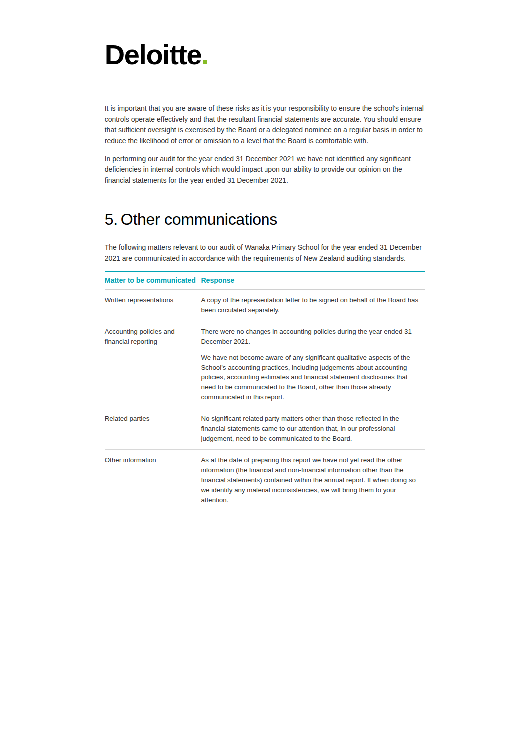Deloitte.
It is important that you are aware of these risks as it is your responsibility to ensure the school's internal controls operate effectively and that the resultant financial statements are accurate. You should ensure that sufficient oversight is exercised by the Board or a delegated nominee on a regular basis in order to reduce the likelihood of error or omission to a level that the Board is comfortable with.
In performing our audit for the year ended 31 December 2021 we have not identified any significant deficiencies in internal controls which would impact upon our ability to provide our opinion on the financial statements for the year ended 31 December 2021.
5. Other communications
The following matters relevant to our audit of Wanaka Primary School for the year ended 31 December 2021 are communicated in accordance with the requirements of New Zealand auditing standards.
| Matter to be communicated | Response |
| --- | --- |
| Written representations | A copy of the representation letter to be signed on behalf of the Board has been circulated separately. |
| Accounting policies and financial reporting | There were no changes in accounting policies during the year ended 31 December 2021. We have not become aware of any significant qualitative aspects of the School's accounting practices, including judgements about accounting policies, accounting estimates and financial statement disclosures that need to be communicated to the Board, other than those already communicated in this report. |
| Related parties | No significant related party matters other than those reflected in the financial statements came to our attention that, in our professional judgement, need to be communicated to the Board. |
| Other information | As at the date of preparing this report we have not yet read the other information (the financial and non-financial information other than the financial statements) contained within the annual report. If when doing so we identify any material inconsistencies, we will bring them to your attention. |